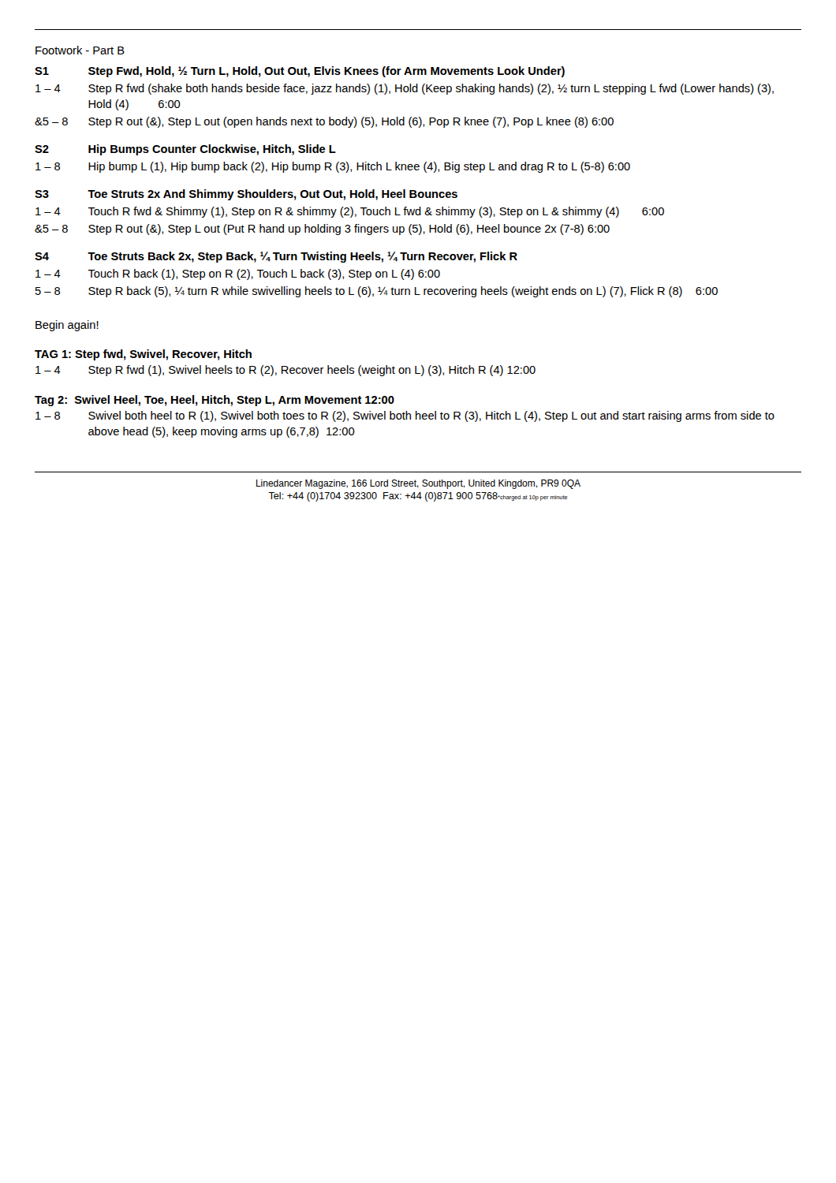Footwork - Part B
| S1 | Step Fwd, Hold, ½ Turn L, Hold, Out Out, Elvis Knees (for Arm Movements Look Under) |
| 1 – 4 | Step R fwd (shake both hands beside face, jazz hands) (1), Hold (Keep shaking hands) (2), ½ turn L stepping L fwd (Lower hands) (3), Hold (4) 6:00 |
| &5 – 8 | Step R out (&), Step L out (open hands next to body) (5), Hold (6), Pop R knee (7), Pop L knee (8) 6:00 |
| S2 | Hip Bumps Counter Clockwise, Hitch, Slide L |
| 1 – 8 | Hip bump L (1), Hip bump back (2), Hip bump R (3), Hitch L knee (4), Big step L and drag R to L (5-8) 6:00 |
| S3 | Toe Struts 2x And Shimmy Shoulders, Out Out, Hold, Heel Bounces |
| 1 – 4 | Touch R fwd & Shimmy (1), Step on R & shimmy (2), Touch L fwd & shimmy (3), Step on L & shimmy (4) 6:00 |
| &5 – 8 | Step R out (&), Step L out (Put R hand up holding 3 fingers up (5), Hold (6), Heel bounce 2x (7-8) 6:00 |
| S4 | Toe Struts Back 2x, Step Back, ¼ Turn Twisting Heels, ¼ Turn Recover, Flick R |
| 1 – 4 | Touch R back (1), Step on R (2), Touch L back (3), Step on L (4) 6:00 |
| 5 – 8 | Step R back (5), ¼ turn R while swivelling heels to L (6), ¼ turn L recovering heels (weight ends on L) (7), Flick R (8) 6:00 |
Begin again!
TAG 1: Step fwd, Swivel, Recover, Hitch
| 1 – 4 | Step R fwd (1), Swivel heels to R (2), Recover heels (weight on L) (3), Hitch R (4) 12:00 |
Tag 2: Swivel Heel, Toe, Heel, Hitch, Step L, Arm Movement 12:00
| 1 – 8 | Swivel both heel to R (1), Swivel both toes to R (2), Swivel both heel to R (3), Hitch L (4), Step L out and start raising arms from side to above head (5), keep moving arms up (6,7,8) 12:00 |
Linedancer Magazine, 166 Lord Street, Southport, United Kingdom, PR9 0QA
Tel: +44 (0)1704 392300 Fax: +44 (0)871 900 5768*charged at 10p per minute